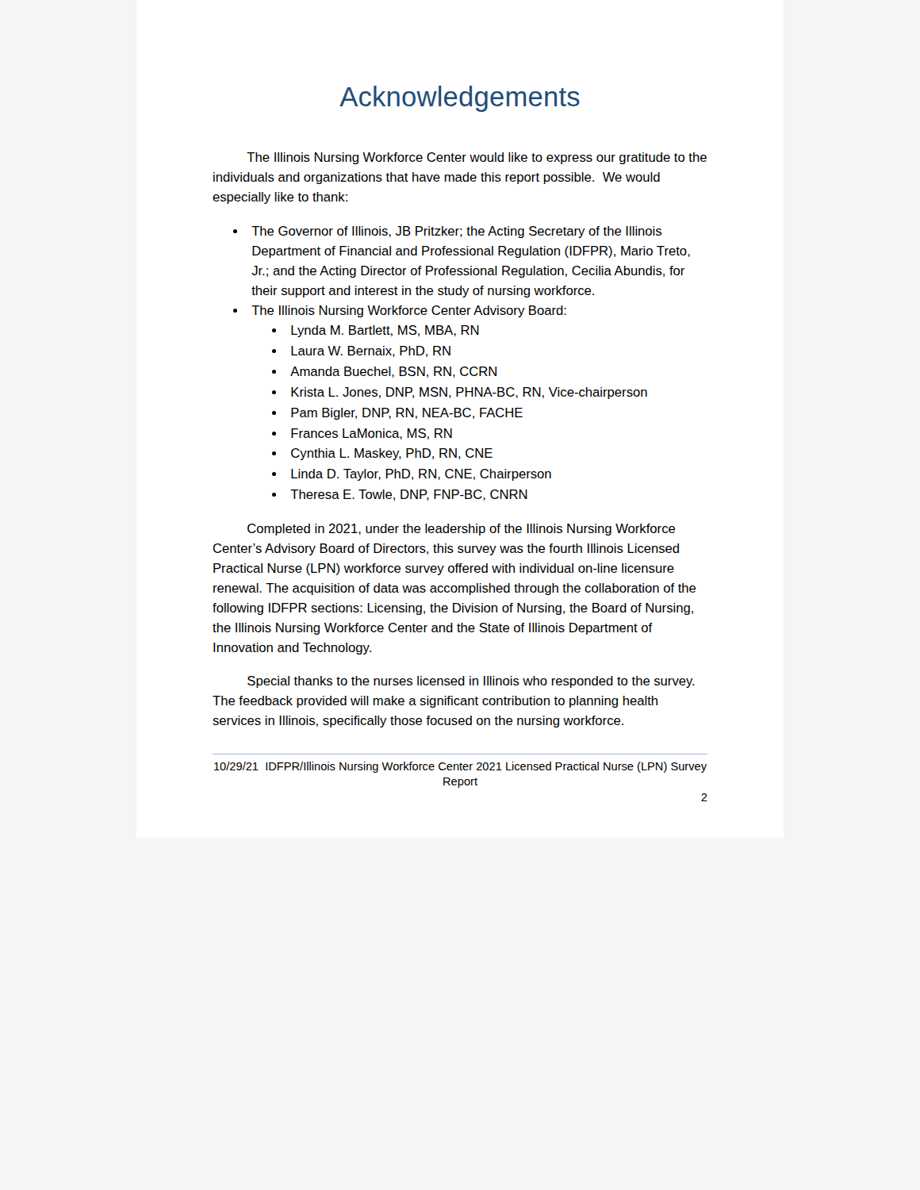Acknowledgements
The Illinois Nursing Workforce Center would like to express our gratitude to the individuals and organizations that have made this report possible. We would especially like to thank:
The Governor of Illinois, JB Pritzker; the Acting Secretary of the Illinois Department of Financial and Professional Regulation (IDFPR), Mario Treto, Jr.; and the Acting Director of Professional Regulation, Cecilia Abundis, for their support and interest in the study of nursing workforce.
The Illinois Nursing Workforce Center Advisory Board:
Lynda M. Bartlett, MS, MBA, RN
Laura W. Bernaix, PhD, RN
Amanda Buechel, BSN, RN, CCRN
Krista L. Jones, DNP, MSN, PHNA-BC, RN, Vice-chairperson
Pam Bigler, DNP, RN, NEA-BC, FACHE
Frances LaMonica, MS, RN
Cynthia L. Maskey, PhD, RN, CNE
Linda D. Taylor, PhD, RN, CNE, Chairperson
Theresa E. Towle, DNP, FNP-BC, CNRN
Completed in 2021, under the leadership of the Illinois Nursing Workforce Center’s Advisory Board of Directors, this survey was the fourth Illinois Licensed Practical Nurse (LPN) workforce survey offered with individual on-line licensure renewal. The acquisition of data was accomplished through the collaboration of the following IDFPR sections: Licensing, the Division of Nursing, the Board of Nursing, the Illinois Nursing Workforce Center and the State of Illinois Department of Innovation and Technology.
Special thanks to the nurses licensed in Illinois who responded to the survey. The feedback provided will make a significant contribution to planning health services in Illinois, specifically those focused on the nursing workforce.
10/29/21 IDFPR/Illinois Nursing Workforce Center 2021 Licensed Practical Nurse (LPN) Survey Report
2